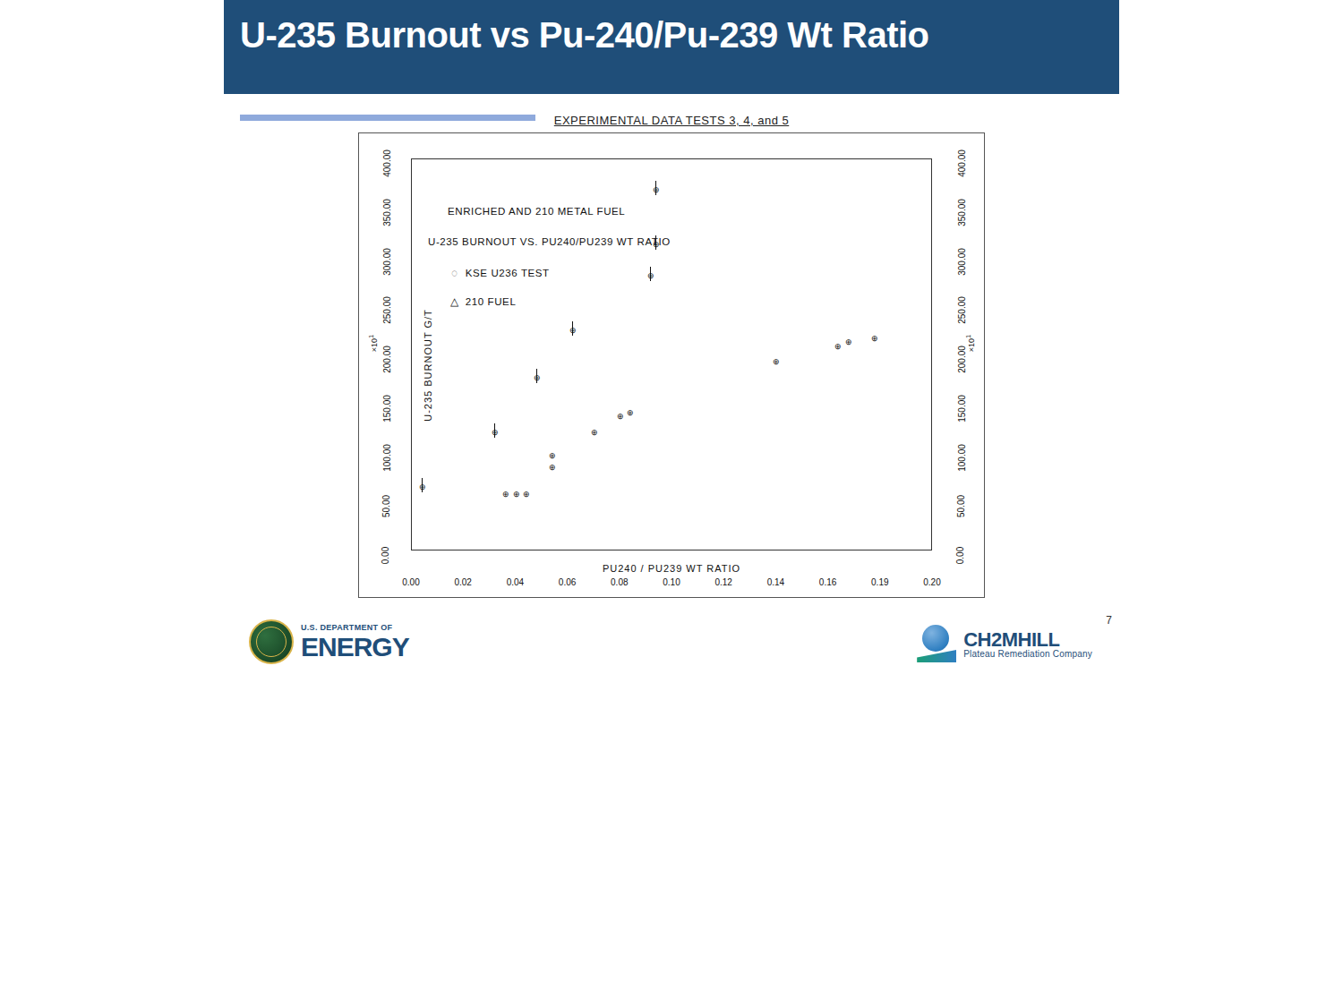U-235 Burnout vs Pu-240/Pu-239 Wt Ratio
EXPERIMENTAL DATA TESTS 3, 4, and 5
×101
×101
400.00 350.00 300.00 250.00 200.00 150.00 100.00 50.00 0.00
400.00 350.00 300.00 250.00 200.00 150.00 100.00 50.00 0.00
U-235 BURNOUT G/T
ENRICHED AND 210 METAL FUEL
U-235 BURNOUT VS. PU240/PU239 WT RATIO
◌ KSE U236 TEST
△ 210 FUEL
PU240 / PU239 WT RATIO
0.00 0.02 0.04 0.06 0.08 0.10 0.12 0.14 0.16 0.19 0.20
U.S. DEPARTMENT OF ENERGY
7
CH2MHILL
Plateau Remediation Company